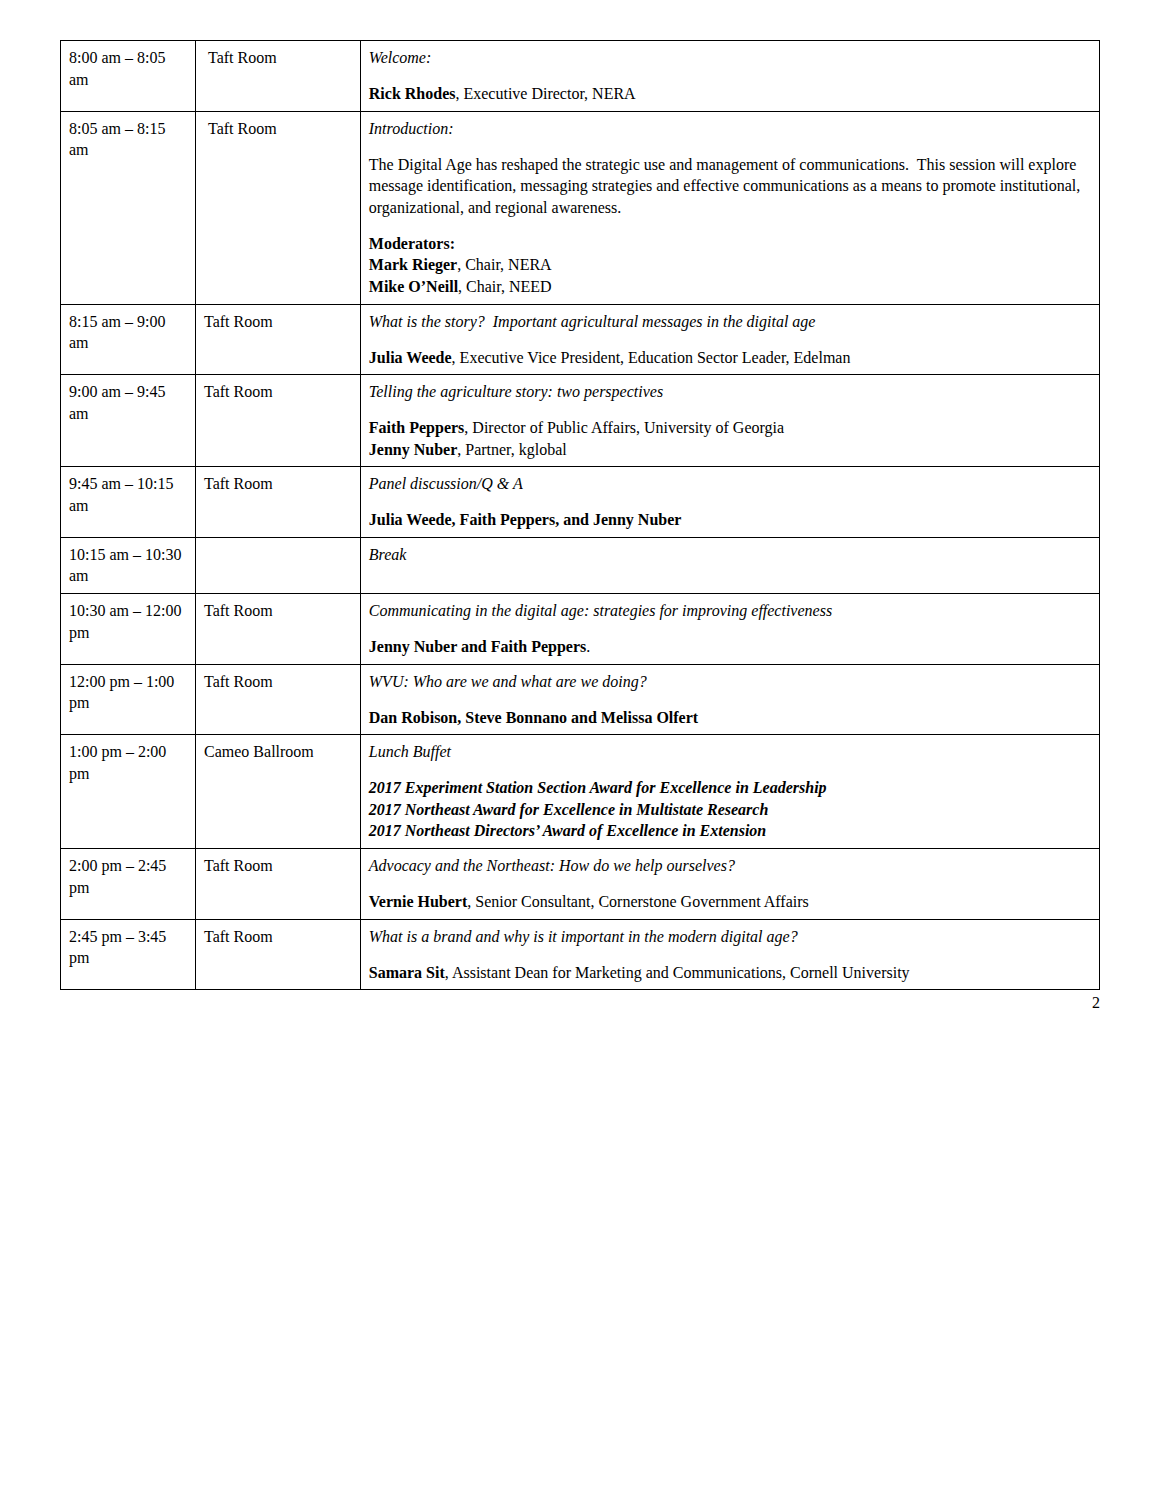| 8:00 am – 8:05 am | Taft Room | Welcome: Rick Rhodes , Executive Director, NERA |
| 8:05 am – 8:15 am | Taft Room | Introduction: The Digital Age has reshaped the strategic use and management of communications. This session will explore message identification, messaging strategies and effective communications as a means to promote institutional, organizational, and regional awareness. Moderators: Mark Rieger , Chair, NERA Mike O’Neill , Chair, NEED |
| 8:15 am – 9:00 am | Taft Room | What is the story? Important agricultural messages in the digital age Julia Weede , Executive Vice President, Education Sector Leader, Edelman |
| 9:00 am – 9:45 am | Taft Room | Telling the agriculture story: two perspectives Faith Peppers , Director of Public Affairs, University of Georgia Jenny Nuber , Partner, kglobal |
| 9:45 am – 10:15 am | Taft Room | Panel discussion/Q & A Julia Weede, Faith Peppers, and Jenny Nuber |
| 10:15 am – 10:30 am | | Break |
| 10:30 am – 12:00 pm | Taft Room | Communicating in the digital age: strategies for improving effectiveness Jenny Nuber and Faith Peppers . |
| 12:00 pm – 1:00 pm | Taft Room | WVU: Who are we and what are we doing? Dan Robison, Steve Bonnano and Melissa Olfert |
| 1:00 pm – 2:00 pm | Cameo Ballroom | Lunch Buffet 2017 Experiment Station Section Award for Excellence in Leadership 2017 Northeast Award for Excellence in Multistate Research 2017 Northeast Directors’ Award of Excellence in Extension |
| 2:00 pm – 2:45 pm | Taft Room | Advocacy and the Northeast: How do we help ourselves? Vernie Hubert , Senior Consultant, Cornerstone Government Affairs |
| 2:45 pm – 3:45 pm | Taft Room | What is a brand and why is it important in the modern digital age? Samara Sit , Assistant Dean for Marketing and Communications, Cornell University |
2